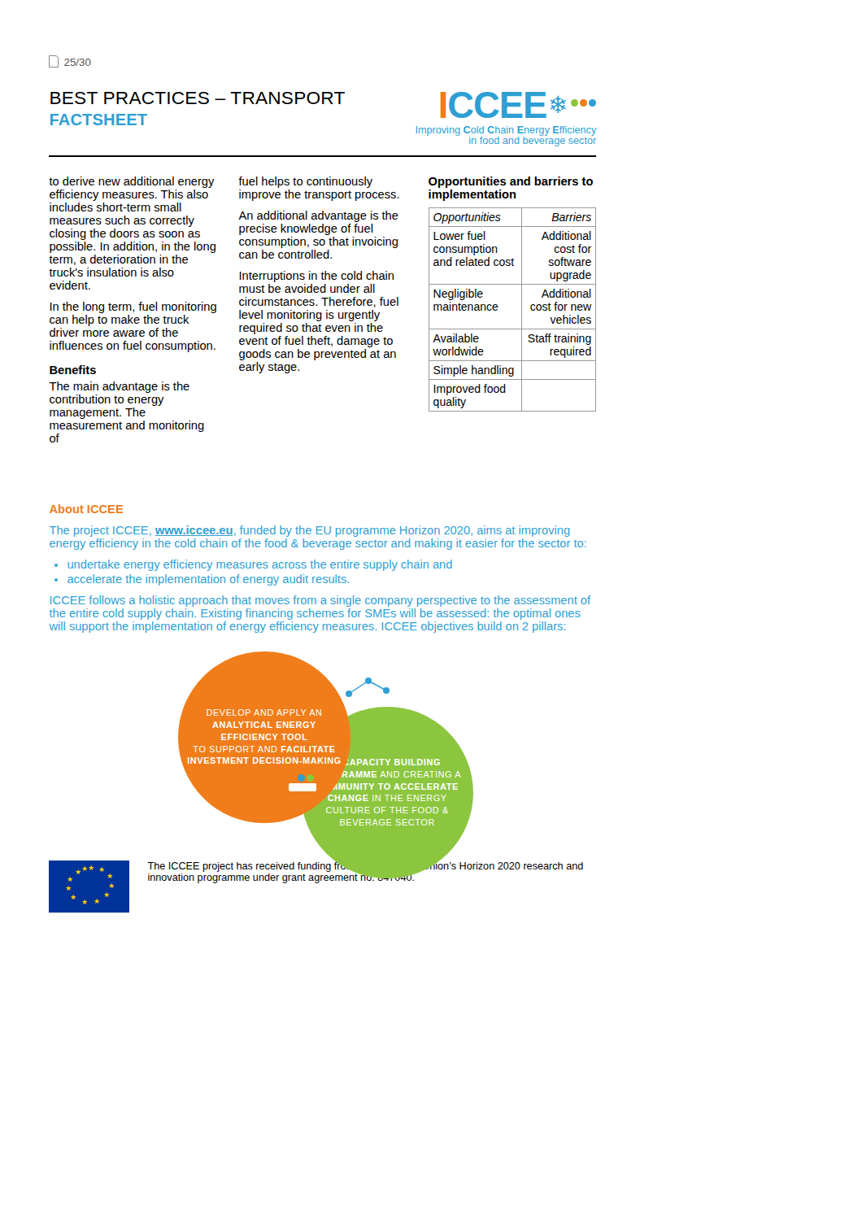25/30
BEST PRACTICES – TRANSPORT
FACTSHEET
ICCEE❄
Improving Cold Chain Energy Efficiency
in food and beverage sector
to derive new additional energy efficiency measures. This also includes short-term small measures such as correctly closing the doors as soon as possible. In addition, in the long term, a deterioration in the truck's insulation is also evident.
In the long term, fuel monitoring can help to make the truck driver more aware of the influences on fuel consumption.
Benefits
The main advantage is the contribution to energy management. The measurement and monitoring of
fuel helps to continuously improve the transport process.
An additional advantage is the precise knowledge of fuel consumption, so that invoicing can be controlled.
Interruptions in the cold chain must be avoided under all circumstances. Therefore, fuel level monitoring is urgently required so that even in the event of fuel theft, damage to goods can be prevented at an early stage.
Opportunities and barriers to implementation
| Opportunities | Barriers |
| --- | --- |
| Lower fuel consumption and related cost | Additional cost for software upgrade |
| Negligible maintenance | Additional cost for new vehicles |
| Available worldwide | Staff training required |
| Simple handling | |
| Improved food quality | |
About ICCEE
The project ICCEE, www.iccee.eu, funded by the EU programme Horizon 2020, aims at improving energy efficiency in the cold chain of the food & beverage sector and making it easier for the sector to:
undertake energy efficiency measures across the entire supply chain and
accelerate the implementation of energy audit results.
ICCEE follows a holistic approach that moves from a single company perspective to the assessment of the entire cold supply chain. Existing financing schemes for SMEs will be assessed: the optimal ones will support the implementation of energy efficiency measures. ICCEE objectives build on 2 pillars:
DEVELOP AND APPLY AN
ANALYTICAL ENERGY EFFICIENCY TOOL
TO SUPPORT AND FACILITATE INVESTMENT DECISION-MAKING
A CAPACITY BUILDING PROGRAMME AND CREATING A COMMUNITY TO ACCELERATE CHANGE IN THE ENERGY CULTURE OF THE FOOD & BEVERAGE SECTOR
★ ★ ★ ★ ★ ★ ★ ★ ★ ★ ★ ★
The ICCEE project has received funding from the European Union’s Horizon 2020 research and innovation programme under grant agreement no. 847040.